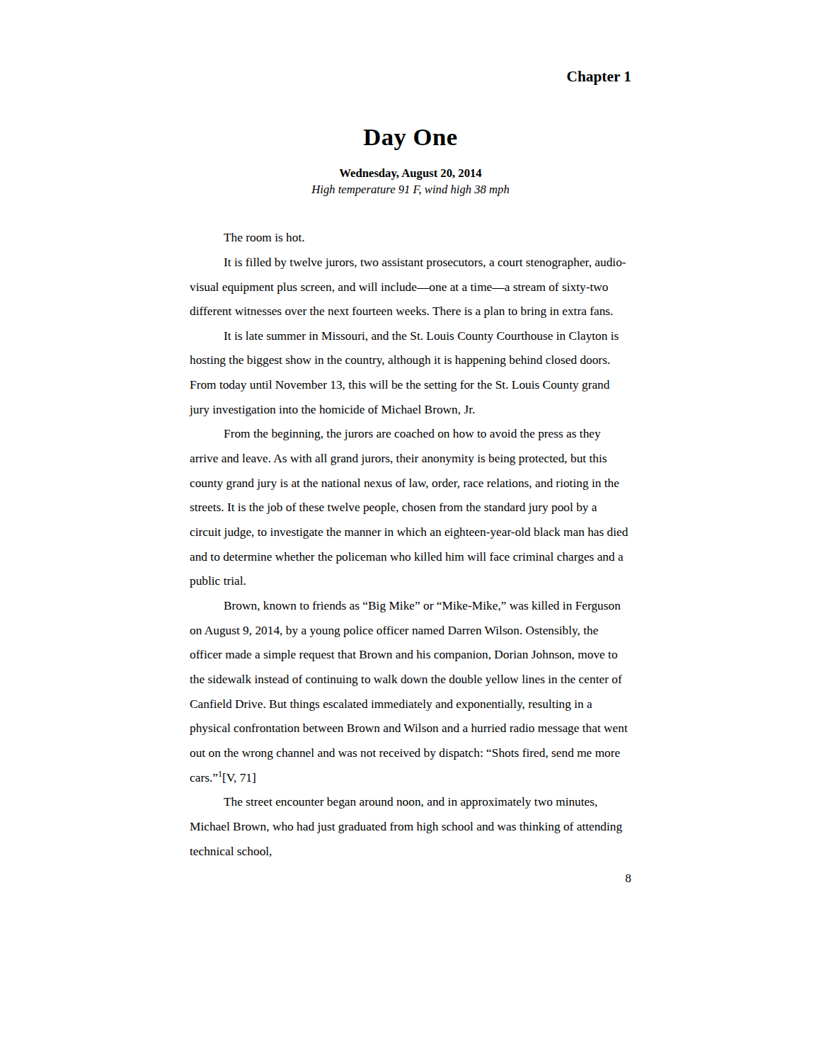Chapter 1
Day One
Wednesday, August 20, 2014
High temperature 91 F, wind high 38 mph
The room is hot.
It is filled by twelve jurors, two assistant prosecutors, a court stenographer, audio-visual equipment plus screen, and will include—one at a time—a stream of sixty-two different witnesses over the next fourteen weeks. There is a plan to bring in extra fans.
It is late summer in Missouri, and the St. Louis County Courthouse in Clayton is hosting the biggest show in the country, although it is happening behind closed doors. From today until November 13, this will be the setting for the St. Louis County grand jury investigation into the homicide of Michael Brown, Jr.
From the beginning, the jurors are coached on how to avoid the press as they arrive and leave. As with all grand jurors, their anonymity is being protected, but this county grand jury is at the national nexus of law, order, race relations, and rioting in the streets. It is the job of these twelve people, chosen from the standard jury pool by a circuit judge, to investigate the manner in which an eighteen-year-old black man has died and to determine whether the policeman who killed him will face criminal charges and a public trial.
Brown, known to friends as “Big Mike” or “Mike-Mike,” was killed in Ferguson on August 9, 2014, by a young police officer named Darren Wilson. Ostensibly, the officer made a simple request that Brown and his companion, Dorian Johnson, move to the sidewalk instead of continuing to walk down the double yellow lines in the center of Canfield Drive. But things escalated immediately and exponentially, resulting in a physical confrontation between Brown and Wilson and a hurried radio message that went out on the wrong channel and was not received by dispatch: “Shots fired, send me more cars.”1[V, 71]
The street encounter began around noon, and in approximately two minutes, Michael Brown, who had just graduated from high school and was thinking of attending technical school,
8